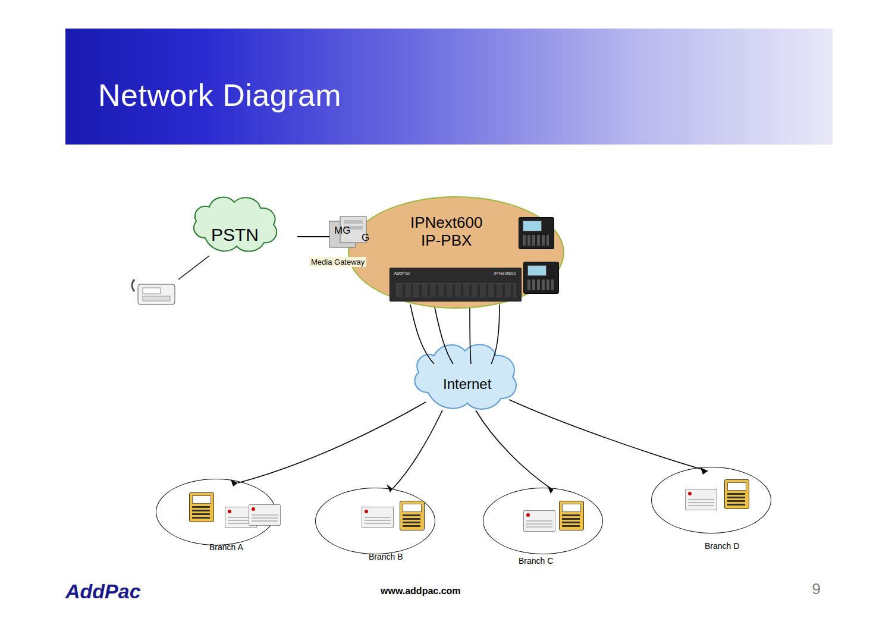Network Diagram
PSTN
IPNext600
IP-PBX
MG
G
Media Gateway
AddPac
IPNext600
Internet
Branch A
Branch B
Branch C
Branch D
AddPac
www.addpac.com
9